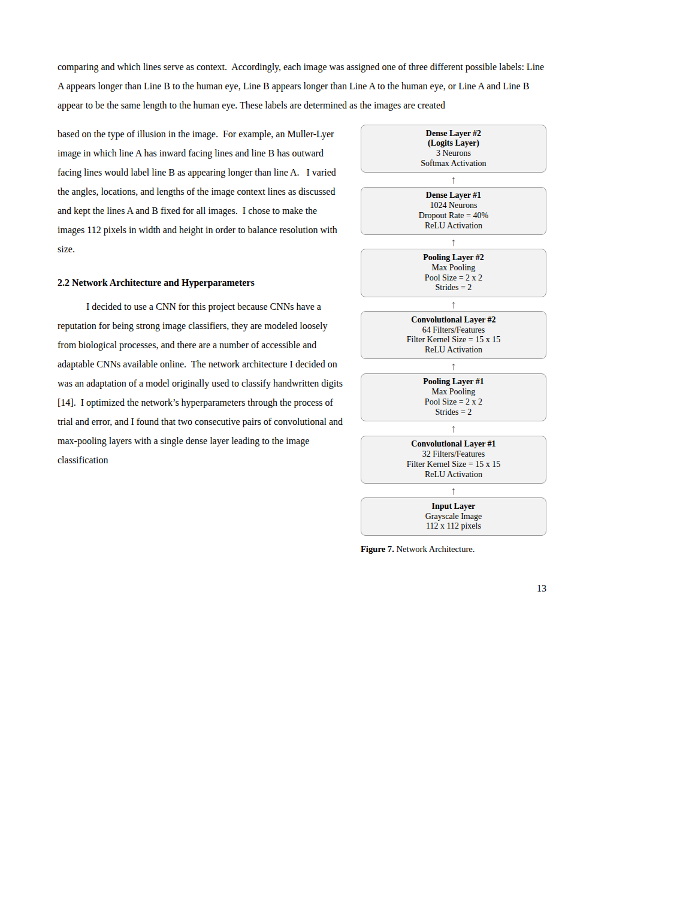comparing and which lines serve as context. Accordingly, each image was assigned one of three different possible labels: Line A appears longer than Line B to the human eye, Line B appears longer than Line A to the human eye, or Line A and Line B appear to be the same length to the human eye. These labels are determined as the images are created
Dense Layer #2 (Logits Layer) 3 Neurons
Softmax Activation
↑
Dense Layer #1 1024 Neurons
Dropout Rate = 40%
ReLU Activation
↑
Pooling Layer #2 Max Pooling
Pool Size = 2 x 2
Strides = 2
↑
Convolutional Layer #2 64 Filters/Features
Filter Kernel Size = 15 x 15
ReLU Activation
↑
Pooling Layer #1 Max Pooling
Pool Size = 2 x 2
Strides = 2
↑
Convolutional Layer #1 32 Filters/Features
Filter Kernel Size = 15 x 15
ReLU Activation
↑
Input Layer Grayscale Image
112 x 112 pixels
Figure 7. Network Architecture.
based on the type of illusion in the image. For example, an Muller-Lyer image in which line A has inward facing lines and line B has outward facing lines would label line B as appearing longer than line A. I varied the angles, locations, and lengths of the image context lines as discussed and kept the lines A and B fixed for all images. I chose to make the images 112 pixels in width and height in order to balance resolution with size.
2.2 Network Architecture and Hyperparameters
I decided to use a CNN for this project because CNNs have a reputation for being strong image classifiers, they are modeled loosely from biological processes, and there are a number of accessible and adaptable CNNs available online. The network architecture I decided on was an adaptation of a model originally used to classify handwritten digits [14]. I optimized the network’s hyperparameters through the process of trial and error, and I found that two consecutive pairs of convolutional and max-pooling layers with a single dense layer leading to the image classification
13